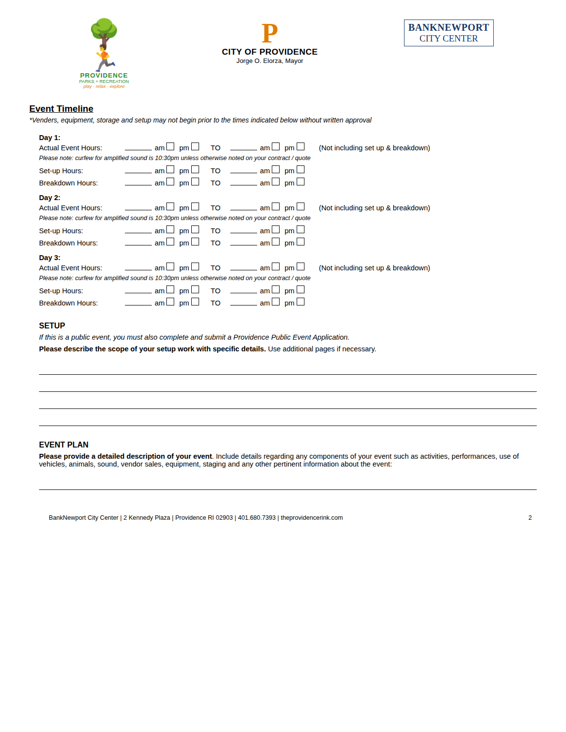🌳🏃
PROVIDENCE
PARKS + RECREATION
play · relax · explore
P
CITY OF PROVIDENCE
Jorge O. Elorza, Mayor
BANKNEWPORT
CITY CENTER
Event Timeline
*Venders, equipment, storage and setup may not begin prior to the times indicated below without written approval
Day 1:
Actual Event Hours: am pm TO am pm (Not including set up & breakdown)
Please note: curfew for amplified sound is 10:30pm unless otherwise noted on your contract / quote
Set-up Hours: am pm TO am pm
Breakdown Hours: am pm TO am pm
Day 2:
Actual Event Hours: am pm TO am pm (Not including set up & breakdown)
Please note: curfew for amplified sound is 10:30pm unless otherwise noted on your contract / quote
Set-up Hours: am pm TO am pm
Breakdown Hours: am pm TO am pm
Day 3:
Actual Event Hours: am pm TO am pm (Not including set up & breakdown)
Please note: curfew for amplified sound is 10:30pm unless otherwise noted on your contract / quote
Set-up Hours: am pm TO am pm
Breakdown Hours: am pm TO am pm
SETUP
If this is a public event, you must also complete and submit a Providence Public Event Application.
Please describe the scope of your setup work with specific details. Use additional pages if necessary.
EVENT PLAN
Please provide a detailed description of your event. Include details regarding any components of your event such as activities, performances, use of vehicles, animals, sound, vendor sales, equipment, staging and any other pertinent information about the event:
BankNewport City Center | 2 Kennedy Plaza | Providence RI 02903 | 401.680.7393 | theprovidencerink.com 2